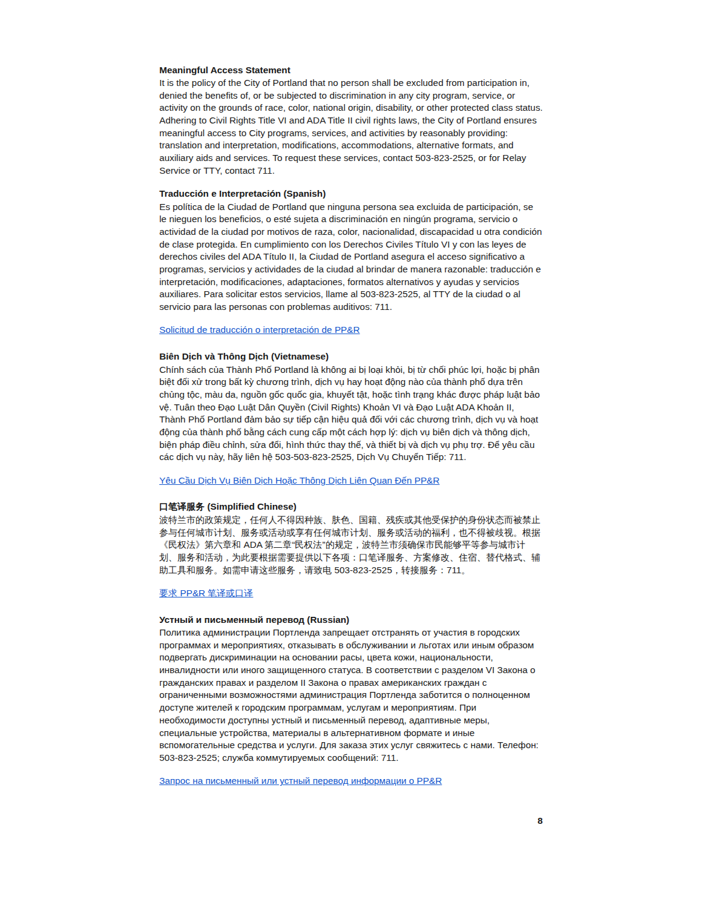Meaningful Access Statement
It is the policy of the City of Portland that no person shall be excluded from participation in, denied the benefits of, or be subjected to discrimination in any city program, service, or activity on the grounds of race, color, national origin, disability, or other protected class status. Adhering to Civil Rights Title VI and ADA Title II civil rights laws, the City of Portland ensures meaningful access to City programs, services, and activities by reasonably providing: translation and interpretation, modifications, accommodations, alternative formats, and auxiliary aids and services. To request these services, contact 503-823-2525, or for Relay Service or TTY, contact 711.
Traducción e Interpretación (Spanish)
Es política de la Ciudad de Portland que ninguna persona sea excluida de participación, se le nieguen los beneficios, o esté sujeta a discriminación en ningún programa, servicio o actividad de la ciudad por motivos de raza, color, nacionalidad, discapacidad u otra condición de clase protegida. En cumplimiento con los Derechos Civiles Título VI y con las leyes de derechos civiles del ADA Título II, la Ciudad de Portland asegura el acceso significativo a programas, servicios y actividades de la ciudad al brindar de manera razonable: traducción e interpretación, modificaciones, adaptaciones, formatos alternativos y ayudas y servicios auxiliares. Para solicitar estos servicios, llame al 503-823-2525, al TTY de la ciudad o al servicio para las personas con problemas auditivos: 711.
Solicitud de traducción o interpretación de PP&R
Biên Dịch và Thông Dịch (Vietnamese)
Chính sách của Thành Phố Portland là không ai bị loại khỏi, bị từ chối phúc lợi, hoặc bị phân biệt đối xử trong bất kỳ chương trình, dịch vụ hay hoạt động nào của thành phố dựa trên chủng tộc, màu da, nguồn gốc quốc gia, khuyết tật, hoặc tình trạng khác được pháp luật bảo vệ. Tuân theo Đạo Luật Dân Quyền (Civil Rights) Khoản VI và Đạo Luật ADA Khoản II, Thành Phố Portland đảm bảo sự tiếp cận hiệu quả đối với các chương trình, dịch vụ và hoạt động của thành phố bằng cách cung cấp một cách hợp lý: dịch vụ biên dịch và thông dịch, biện pháp điều chỉnh, sửa đổi, hình thức thay thế, và thiết bị và dịch vụ phụ trợ. Để yêu cầu các dịch vụ này, hãy liên hệ 503-503-823-2525, Dịch Vụ Chuyển Tiếp: 711.
Yêu Cầu Dịch Vụ Biên Dịch Hoặc Thông Dịch Liên Quan Đến PP&R
口笔译服务 (Simplified Chinese)
波特兰市的政策规定，任何人不得因种族、肤色、国籍、残疾或其他受保护的身份状态而被禁止参与任何城市计划、服务或活动或享有任何城市计划、服务或活动的福利，也不得被歧视。根据《民权法》第六章和 ADA 第二章“民权法”的规定，波特兰市须确保市民能够平等参与城市计划、服务和活动，为此要根据需要提供以下各项：口笔译服务、方案修改、住宿、替代格式、辅助工具和服务。如需申请这些服务，请致电 503-823-2525，转接服务：711。
要求 PP&R 笔译或口译
Устный и письменный перевод (Russian)
Политика администрации Портленда запрещает отстранять от участия в городских программах и мероприятиях, отказывать в обслуживании и льготах или иным образом подвергать дискриминации на основании расы, цвета кожи, национальности, инвалидности или иного защищенного статуса. В соответствии с разделом VI Закона о гражданских правах и разделом II Закона о правах американских граждан с ограниченными возможностями администрация Портленда заботится о полноценном доступе жителей к городским программам, услугам и мероприятиям. При необходимости доступны устный и письменный перевод, адаптивные меры, специальные устройства, материалы в альтернативном формате и иные вспомогательные средства и услуги. Для заказа этих услуг свяжитесь с нами. Телефон: 503-823-2525; служба коммутируемых сообщений: 711.
Запрос на письменный или устный перевод информации о PP&R
8